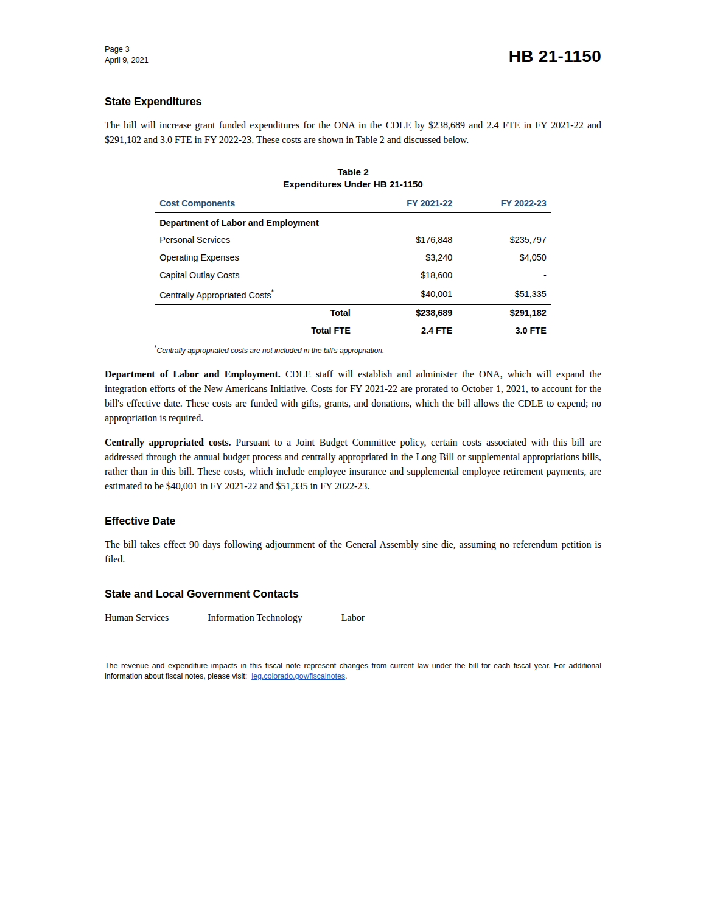Page 3
April 9, 2021
HB 21-1150
State Expenditures
The bill will increase grant funded expenditures for the ONA in the CDLE by $238,689 and 2.4 FTE in FY 2021-22 and $291,182 and 3.0 FTE in FY 2022-23. These costs are shown in Table 2 and discussed below.
Table 2
Expenditures Under HB 21-1150
| Cost Components | FY 2021-22 | FY 2022-23 |
| --- | --- | --- |
| Department of Labor and Employment |
| Personal Services | $176,848 | $235,797 |
| Operating Expenses | $3,240 | $4,050 |
| Capital Outlay Costs | $18,600 | - |
| Centrally Appropriated Costs * | $40,001 | $51,335 |
| Total | $238,689 | $291,182 |
| Total FTE | 2.4 FTE | 3.0 FTE |
*Centrally appropriated costs are not included in the bill's appropriation.
Department of Labor and Employment. CDLE staff will establish and administer the ONA, which will expand the integration efforts of the New Americans Initiative. Costs for FY 2021-22 are prorated to October 1, 2021, to account for the bill's effective date. These costs are funded with gifts, grants, and donations, which the bill allows the CDLE to expend; no appropriation is required.
Centrally appropriated costs. Pursuant to a Joint Budget Committee policy, certain costs associated with this bill are addressed through the annual budget process and centrally appropriated in the Long Bill or supplemental appropriations bills, rather than in this bill. These costs, which include employee insurance and supplemental employee retirement payments, are estimated to be $40,001 in FY 2021-22 and $51,335 in FY 2022-23.
Effective Date
The bill takes effect 90 days following adjournment of the General Assembly sine die, assuming no referendum petition is filed.
State and Local Government Contacts
Human Services
Information Technology
Labor
The revenue and expenditure impacts in this fiscal note represent changes from current law under the bill for each fiscal year. For additional information about fiscal notes, please visit: leg.colorado.gov/fiscalnotes.